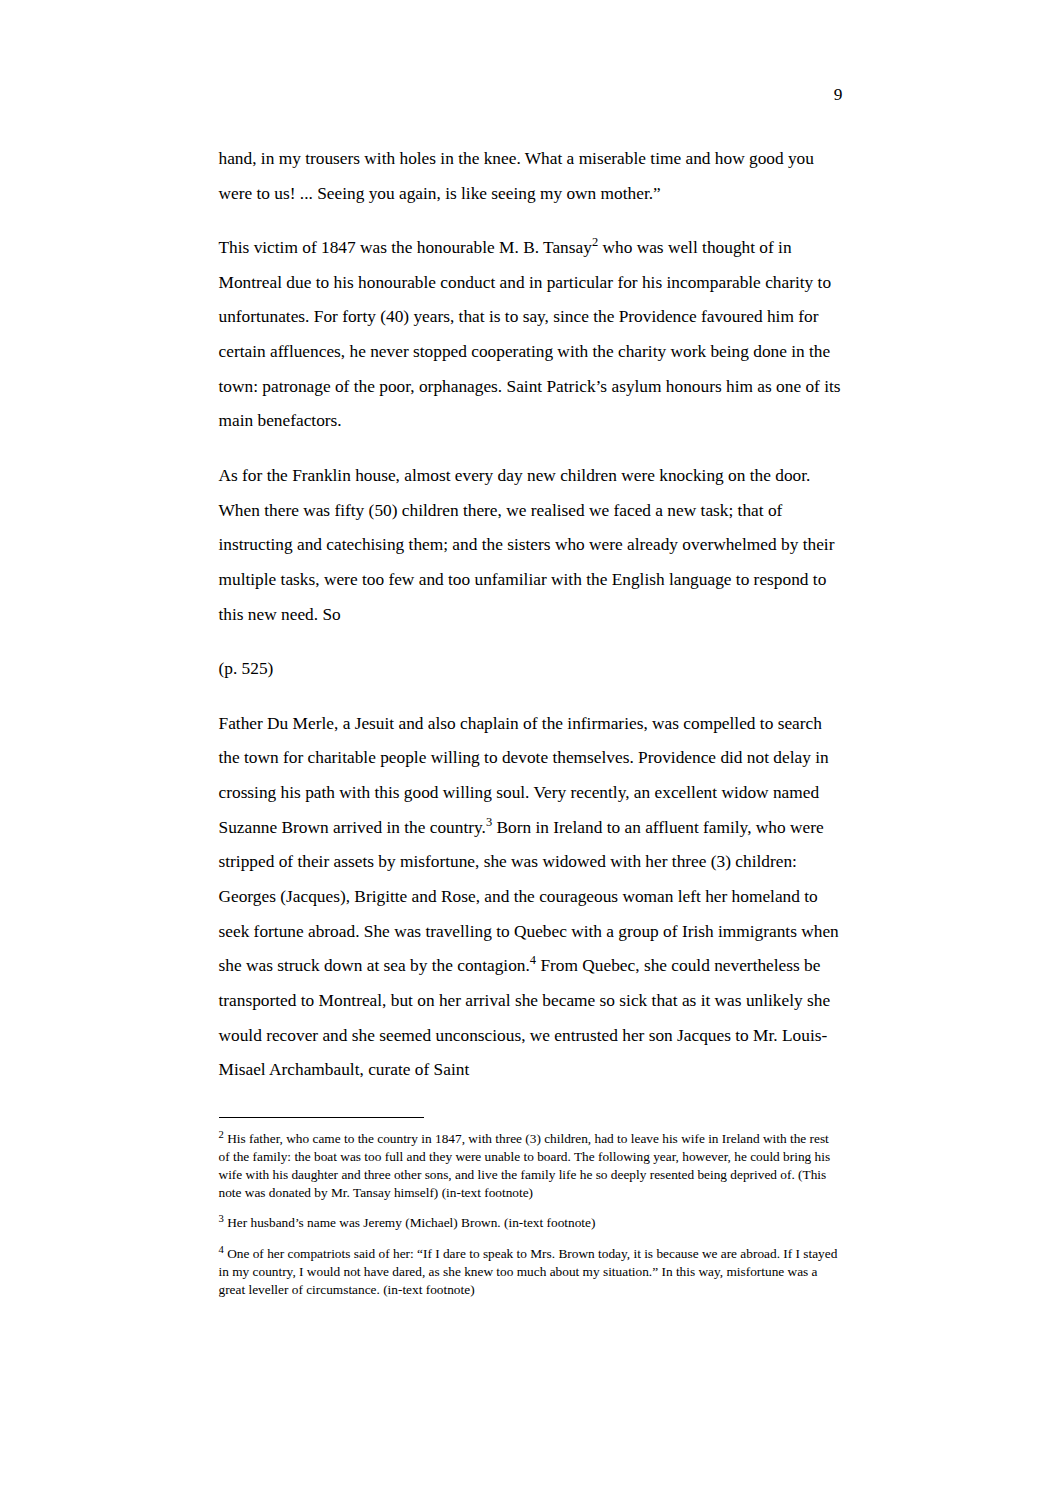9
hand, in my trousers with holes in the knee. What a miserable time and how good you were to us! ... Seeing you again, is like seeing my own mother.”
This victim of 1847 was the honourable M. B. Tansay2 who was well thought of in Montreal due to his honourable conduct and in particular for his incomparable charity to unfortunates. For forty (40) years, that is to say, since the Providence favoured him for certain affluences, he never stopped cooperating with the charity work being done in the town: patronage of the poor, orphanages. Saint Patrick’s asylum honours him as one of its main benefactors.
As for the Franklin house, almost every day new children were knocking on the door. When there was fifty (50) children there, we realised we faced a new task; that of instructing and catechising them; and the sisters who were already overwhelmed by their multiple tasks, were too few and too unfamiliar with the English language to respond to this new need. So
(p. 525)
Father Du Merle, a Jesuit and also chaplain of the infirmaries, was compelled to search the town for charitable people willing to devote themselves. Providence did not delay in crossing his path with this good willing soul. Very recently, an excellent widow named Suzanne Brown arrived in the country.3 Born in Ireland to an affluent family, who were stripped of their assets by misfortune, she was widowed with her three (3) children: Georges (Jacques), Brigitte and Rose, and the courageous woman left her homeland to seek fortune abroad. She was travelling to Quebec with a group of Irish immigrants when she was struck down at sea by the contagion.4 From Quebec, she could nevertheless be transported to Montreal, but on her arrival she became so sick that as it was unlikely she would recover and she seemed unconscious, we entrusted her son Jacques to Mr. Louis-Misael Archambault, curate of Saint
2 His father, who came to the country in 1847, with three (3) children, had to leave his wife in Ireland with the rest of the family: the boat was too full and they were unable to board. The following year, however, he could bring his wife with his daughter and three other sons, and live the family life he so deeply resented being deprived of. (This note was donated by Mr. Tansay himself) (in-text footnote)
3 Her husband’s name was Jeremy (Michael) Brown. (in-text footnote)
4 One of her compatriots said of her: “If I dare to speak to Mrs. Brown today, it is because we are abroad. If I stayed in my country, I would not have dared, as she knew too much about my situation.” In this way, misfortune was a great leveller of circumstance. (in-text footnote)